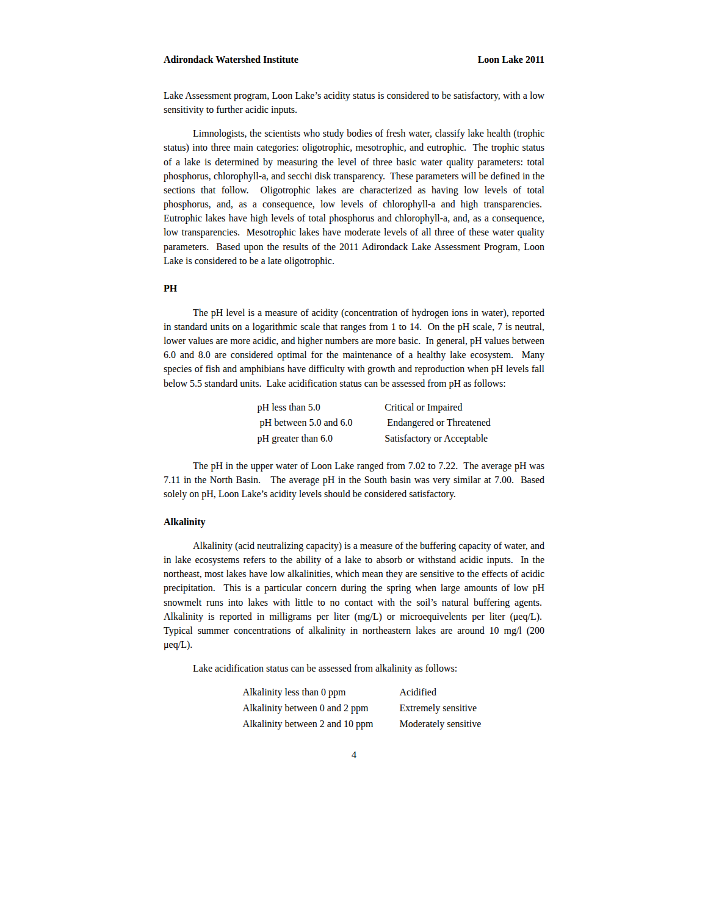Adirondack Watershed Institute Loon Lake 2011
Lake Assessment program, Loon Lake’s acidity status is considered to be satisfactory, with a low sensitivity to further acidic inputs.
Limnologists, the scientists who study bodies of fresh water, classify lake health (trophic status) into three main categories: oligotrophic, mesotrophic, and eutrophic. The trophic status of a lake is determined by measuring the level of three basic water quality parameters: total phosphorus, chlorophyll-a, and secchi disk transparency. These parameters will be defined in the sections that follow. Oligotrophic lakes are characterized as having low levels of total phosphorus, and, as a consequence, low levels of chlorophyll-a and high transparencies. Eutrophic lakes have high levels of total phosphorus and chlorophyll-a, and, as a consequence, low transparencies. Mesotrophic lakes have moderate levels of all three of these water quality parameters. Based upon the results of the 2011 Adirondack Lake Assessment Program, Loon Lake is considered to be a late oligotrophic.
PH
The pH level is a measure of acidity (concentration of hydrogen ions in water), reported in standard units on a logarithmic scale that ranges from 1 to 14. On the pH scale, 7 is neutral, lower values are more acidic, and higher numbers are more basic. In general, pH values between 6.0 and 8.0 are considered optimal for the maintenance of a healthy lake ecosystem. Many species of fish and amphibians have difficulty with growth and reproduction when pH levels fall below 5.5 standard units. Lake acidification status can be assessed from pH as follows:
| pH less than 5.0 | Critical or Impaired |
| pH between 5.0 and 6.0 | Endangered or Threatened |
| pH greater than 6.0 | Satisfactory or Acceptable |
The pH in the upper water of Loon Lake ranged from 7.02 to 7.22. The average pH was 7.11 in the North Basin. The average pH in the South basin was very similar at 7.00. Based solely on pH, Loon Lake’s acidity levels should be considered satisfactory.
Alkalinity
Alkalinity (acid neutralizing capacity) is a measure of the buffering capacity of water, and in lake ecosystems refers to the ability of a lake to absorb or withstand acidic inputs. In the northeast, most lakes have low alkalinities, which mean they are sensitive to the effects of acidic precipitation. This is a particular concern during the spring when large amounts of low pH snowmelt runs into lakes with little to no contact with the soil’s natural buffering agents. Alkalinity is reported in milligrams per liter (mg/L) or microequivelents per liter (μeq/L). Typical summer concentrations of alkalinity in northeastern lakes are around 10 mg/l (200 μeq/L).
Lake acidification status can be assessed from alkalinity as follows:
| Alkalinity less than 0 ppm | Acidified |
| Alkalinity between 0 and 2 ppm | Extremely sensitive |
| Alkalinity between 2 and 10 ppm | Moderately sensitive |
4